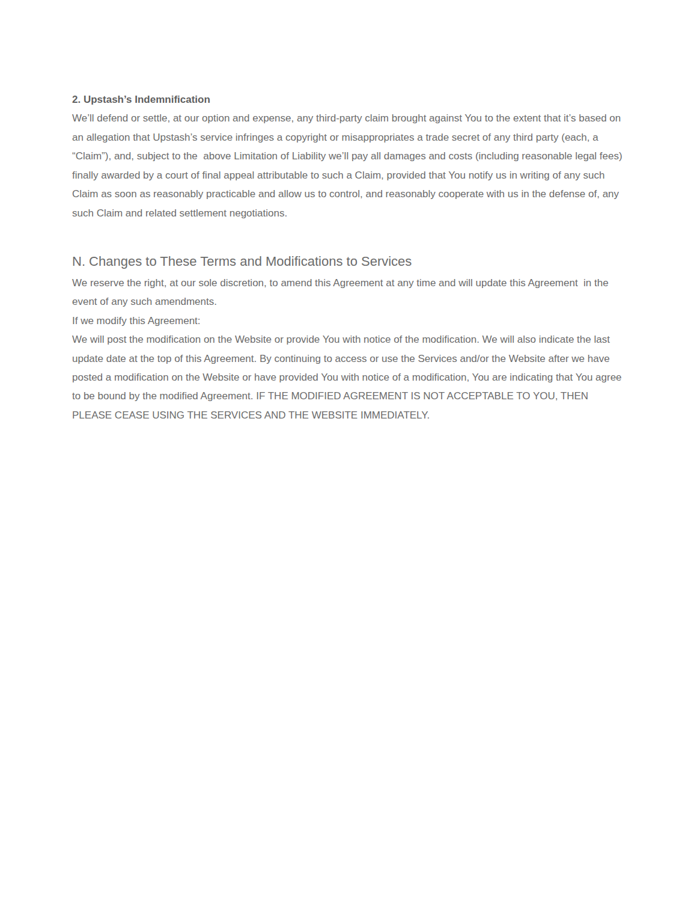2. Upstash’s Indemnification
We’ll defend or settle, at our option and expense, any third-party claim brought against You to the extent that it’s based on an allegation that Upstash’s service infringes a copyright or misappropriates a trade secret of any third party (each, a “Claim”), and, subject to the above Limitation of Liability we’ll pay all damages and costs (including reasonable legal fees) finally awarded by a court of final appeal attributable to such a Claim, provided that You notify us in writing of any such Claim as soon as reasonably practicable and allow us to control, and reasonably cooperate with us in the defense of, any such Claim and related settlement negotiations.
N. Changes to These Terms and Modifications to Services
We reserve the right, at our sole discretion, to amend this Agreement at any time and will update this Agreement in the event of any such amendments.
If we modify this Agreement:
We will post the modification on the Website or provide You with notice of the modification. We will also indicate the last update date at the top of this Agreement. By continuing to access or use the Services and/or the Website after we have posted a modification on the Website or have provided You with notice of a modification, You are indicating that You agree to be bound by the modified Agreement. IF THE MODIFIED AGREEMENT IS NOT ACCEPTABLE TO YOU, THEN PLEASE CEASE USING THE SERVICES AND THE WEBSITE IMMEDIATELY.